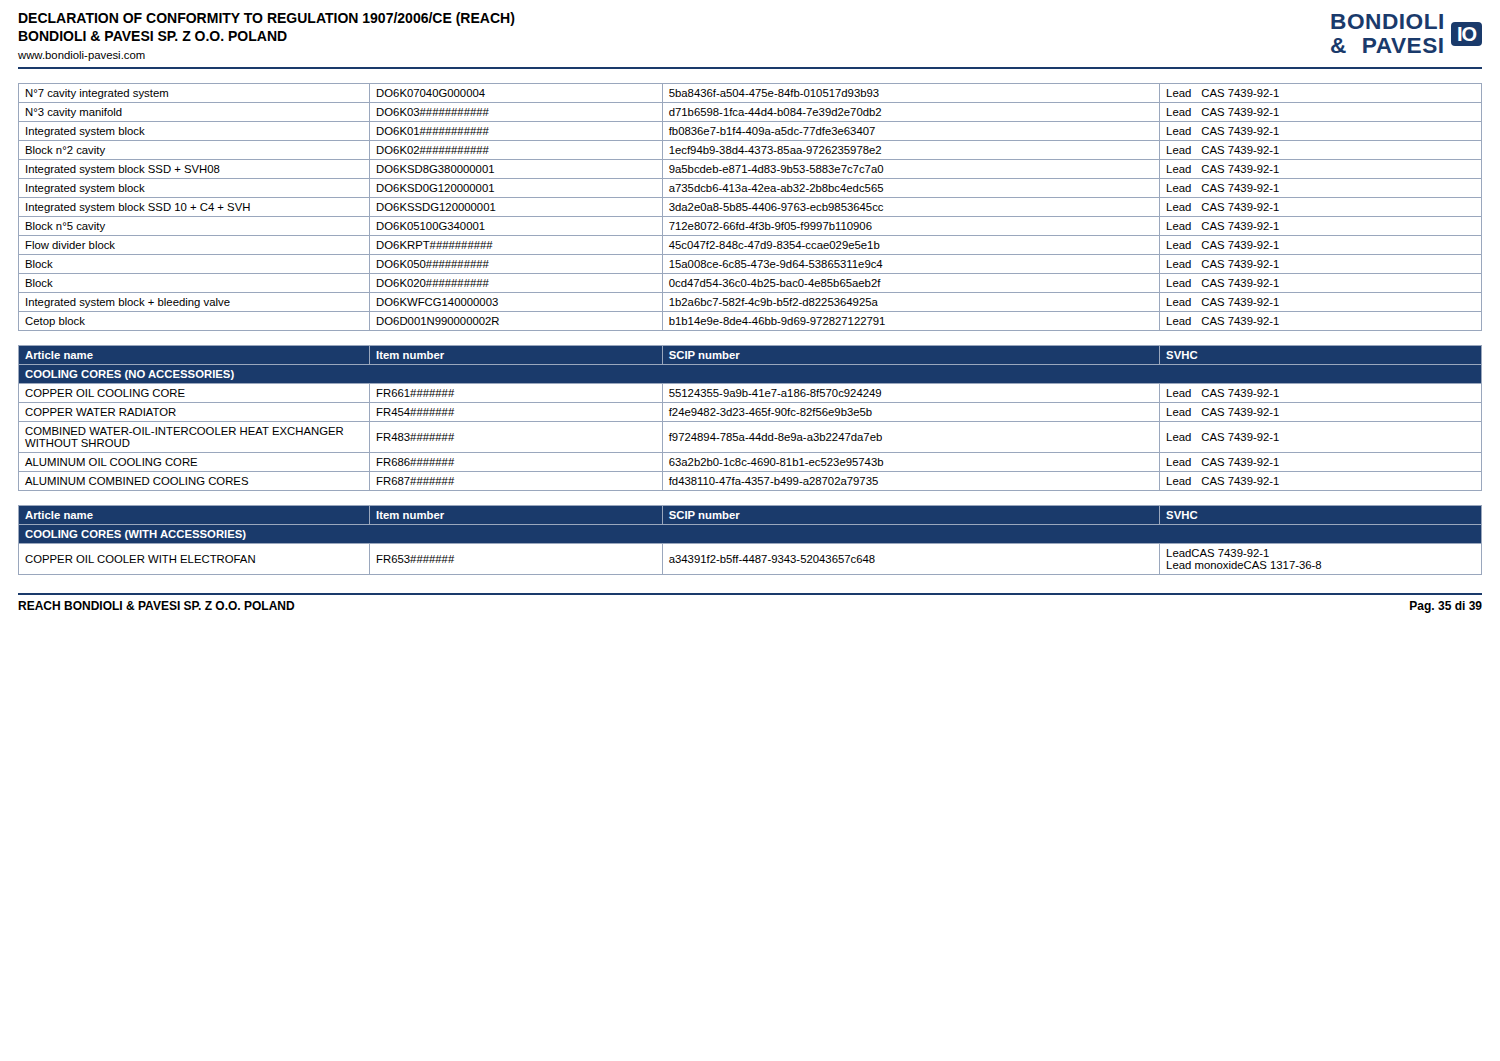Declaration of conformity to Regulation 1907/2006/CE (REACH)
Bondioli & Pavesi Sp. z o.o. Poland
www.bondioli-pavesi.com
BONDIOLI
& PAVESI
IO
| N°7 cavity integrated system | DO6K07040G000004 | 5ba8436f-a504-475e-84fb-010517d93b93 | Lead CAS 7439-92-1 |
| N°3 cavity manifold | DO6K03########### | d71b6598-1fca-44d4-b084-7e39d2e70db2 | Lead CAS 7439-92-1 |
| Integrated system block | DO6K01########### | fb0836e7-b1f4-409a-a5dc-77dfe3e63407 | Lead CAS 7439-92-1 |
| Block n°2 cavity | DO6K02########### | 1ecf94b9-38d4-4373-85aa-9726235978e2 | Lead CAS 7439-92-1 |
| Integrated system block SSD + SVH08 | DO6KSD8G380000001 | 9a5bcdeb-e871-4d83-9b53-5883e7c7c7a0 | Lead CAS 7439-92-1 |
| Integrated system block | DO6KSD0G120000001 | a735dcb6-413a-42ea-ab32-2b8bc4edc565 | Lead CAS 7439-92-1 |
| Integrated system block SSD 10 + C4 + SVH | DO6KSSDG120000001 | 3da2e0a8-5b85-4406-9763-ecb9853645cc | Lead CAS 7439-92-1 |
| Block n°5 cavity | DO6K05100G340001 | 712e8072-66fd-4f3b-9f05-f9997b110906 | Lead CAS 7439-92-1 |
| Flow divider block | DO6KRPT########## | 45c047f2-848c-47d9-8354-ccae029e5e1b | Lead CAS 7439-92-1 |
| Block | DO6K050########## | 15a008ce-6c85-473e-9d64-53865311e9c4 | Lead CAS 7439-92-1 |
| Block | DO6K020########## | 0cd47d54-36c0-4b25-bac0-4e85b65aeb2f | Lead CAS 7439-92-1 |
| Integrated system block + bleeding valve | DO6KWFCG140000003 | 1b2a6bc7-582f-4c9b-b5f2-d8225364925a | Lead CAS 7439-92-1 |
| Cetop block | DO6D001N990000002R | b1b14e9e-8de4-46bb-9d69-972827122791 | Lead CAS 7439-92-1 |
| Cooling cores (no accessories) |
| Article name | Item number | SCIP number | SVHC |
| COPPER OIL COOLING CORE | FR661####### | 55124355-9a9b-41e7-a186-8f570c924249 | Lead CAS 7439-92-1 |
| COPPER WATER RADIATOR | FR454####### | f24e9482-3d23-465f-90fc-82f56e9b3e5b | Lead CAS 7439-92-1 |
| COMBINED WATER-OIL-INTERCOOLER HEAT EXCHANGER WITHOUT SHROUD | FR483####### | f9724894-785a-44dd-8e9a-a3b2247da7eb | Lead CAS 7439-92-1 |
| ALUMINUM OIL COOLING CORE | FR686####### | 63a2b2b0-1c8c-4690-81b1-ec523e95743b | Lead CAS 7439-92-1 |
| ALUMINUM COMBINED COOLING CORES | FR687####### | fd438110-47fa-4357-b499-a28702a79735 | Lead CAS 7439-92-1 |
| Cooling cores (with accessories) |
| Article name | Item number | SCIP number | SVHC |
| COPPER OIL COOLER WITH ELECTROFAN | FR653####### | a34391f2-b5ff-4487-9343-52043657c648 | Lead CAS 7439-92-1 Lead monoxide CAS 1317-36-8 |
REACH BONDIOLI & PAVESI SP. Z O.O. POLAND
Pag. 35 di 39